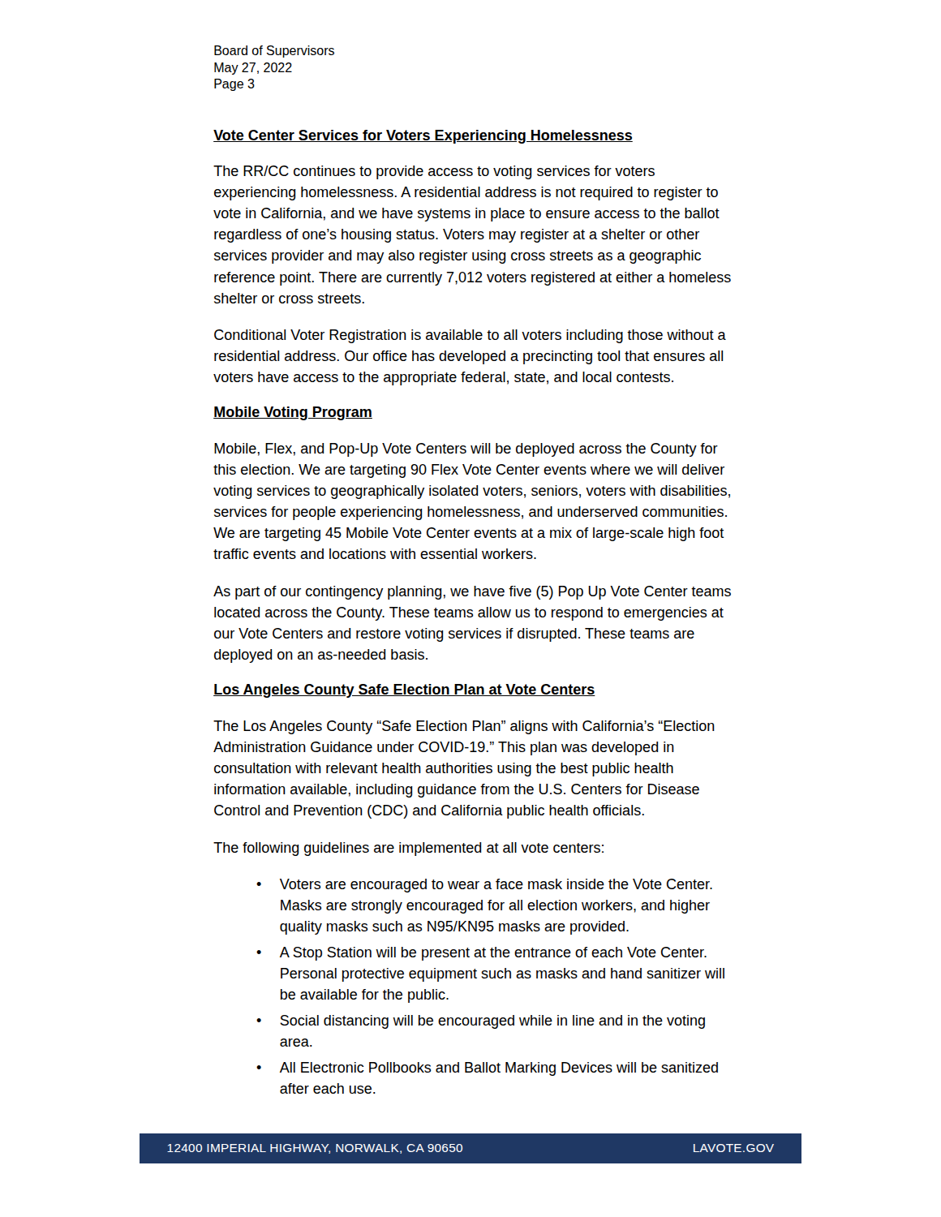Board of Supervisors
May 27, 2022
Page 3
Vote Center Services for Voters Experiencing Homelessness
The RR/CC continues to provide access to voting services for voters experiencing homelessness. A residential address is not required to register to vote in California, and we have systems in place to ensure access to the ballot regardless of one’s housing status. Voters may register at a shelter or other services provider and may also register using cross streets as a geographic reference point. There are currently 7,012 voters registered at either a homeless shelter or cross streets.
Conditional Voter Registration is available to all voters including those without a residential address. Our office has developed a precincting tool that ensures all voters have access to the appropriate federal, state, and local contests.
Mobile Voting Program
Mobile, Flex, and Pop-Up Vote Centers will be deployed across the County for this election. We are targeting 90 Flex Vote Center events where we will deliver voting services to geographically isolated voters, seniors, voters with disabilities, services for people experiencing homelessness, and underserved communities. We are targeting 45 Mobile Vote Center events at a mix of large-scale high foot traffic events and locations with essential workers.
As part of our contingency planning, we have five (5) Pop Up Vote Center teams located across the County. These teams allow us to respond to emergencies at our Vote Centers and restore voting services if disrupted. These teams are deployed on an as-needed basis.
Los Angeles County Safe Election Plan at Vote Centers
The Los Angeles County “Safe Election Plan” aligns with California’s “Election Administration Guidance under COVID-19.” This plan was developed in consultation with relevant health authorities using the best public health information available, including guidance from the U.S. Centers for Disease Control and Prevention (CDC) and California public health officials.
The following guidelines are implemented at all vote centers:
Voters are encouraged to wear a face mask inside the Vote Center. Masks are strongly encouraged for all election workers, and higher quality masks such as N95/KN95 masks are provided.
A Stop Station will be present at the entrance of each Vote Center. Personal protective equipment such as masks and hand sanitizer will be available for the public.
Social distancing will be encouraged while in line and in the voting area.
All Electronic Pollbooks and Ballot Marking Devices will be sanitized after each use.
12400 Imperial Highway, Norwalk, CA 90650 lavote.gov